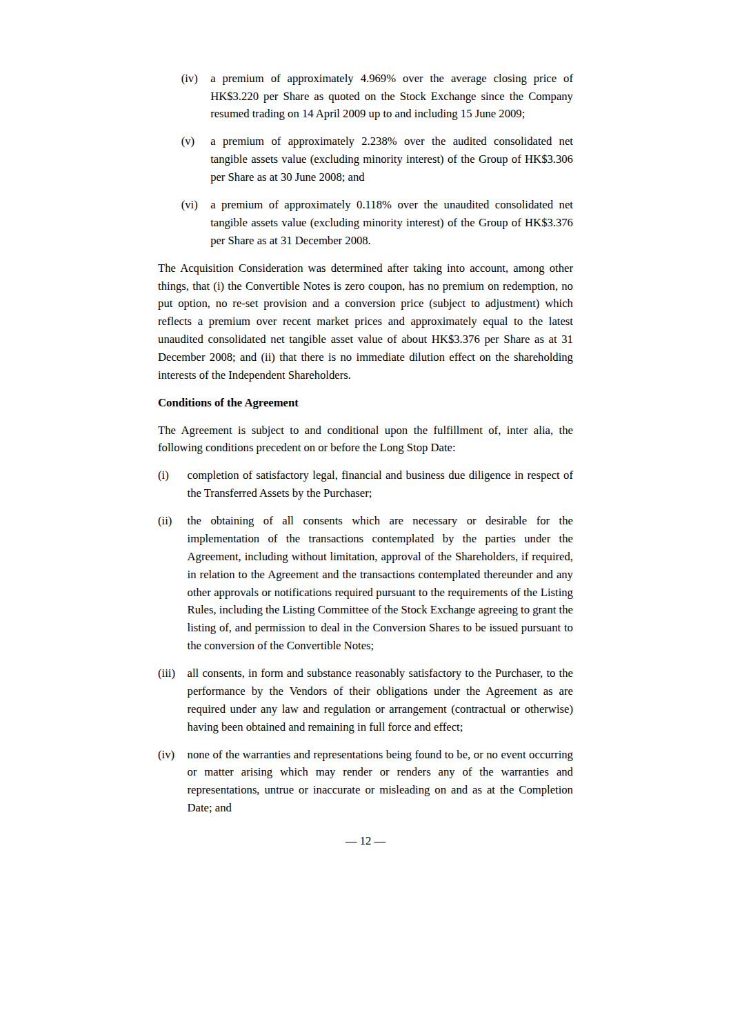(iv)
a premium of approximately 4.969% over the average closing price of HK$3.220 per Share as quoted on the Stock Exchange since the Company resumed trading on 14 April 2009 up to and including 15 June 2009;
(v)
a premium of approximately 2.238% over the audited consolidated net tangible assets value (excluding minority interest) of the Group of HK$3.306 per Share as at 30 June 2008; and
(vi)
a premium of approximately 0.118% over the unaudited consolidated net tangible assets value (excluding minority interest) of the Group of HK$3.376 per Share as at 31 December 2008.
The Acquisition Consideration was determined after taking into account, among other things, that (i) the Convertible Notes is zero coupon, has no premium on redemption, no put option, no re-set provision and a conversion price (subject to adjustment) which reflects a premium over recent market prices and approximately equal to the latest unaudited consolidated net tangible asset value of about HK$3.376 per Share as at 31 December 2008; and (ii) that there is no immediate dilution effect on the shareholding interests of the Independent Shareholders.
Conditions of the Agreement
The Agreement is subject to and conditional upon the fulfillment of, inter alia, the following conditions precedent on or before the Long Stop Date:
(i)
completion of satisfactory legal, financial and business due diligence in respect of the Transferred Assets by the Purchaser;
(ii)
the obtaining of all consents which are necessary or desirable for the implementation of the transactions contemplated by the parties under the Agreement, including without limitation, approval of the Shareholders, if required, in relation to the Agreement and the transactions contemplated thereunder and any other approvals or notifications required pursuant to the requirements of the Listing Rules, including the Listing Committee of the Stock Exchange agreeing to grant the listing of, and permission to deal in the Conversion Shares to be issued pursuant to the conversion of the Convertible Notes;
(iii)
all consents, in form and substance reasonably satisfactory to the Purchaser, to the performance by the Vendors of their obligations under the Agreement as are required under any law and regulation or arrangement (contractual or otherwise) having been obtained and remaining in full force and effect;
(iv)
none of the warranties and representations being found to be, or no event occurring or matter arising which may render or renders any of the warranties and representations, untrue or inaccurate or misleading on and as at the Completion Date; and
— 12 —